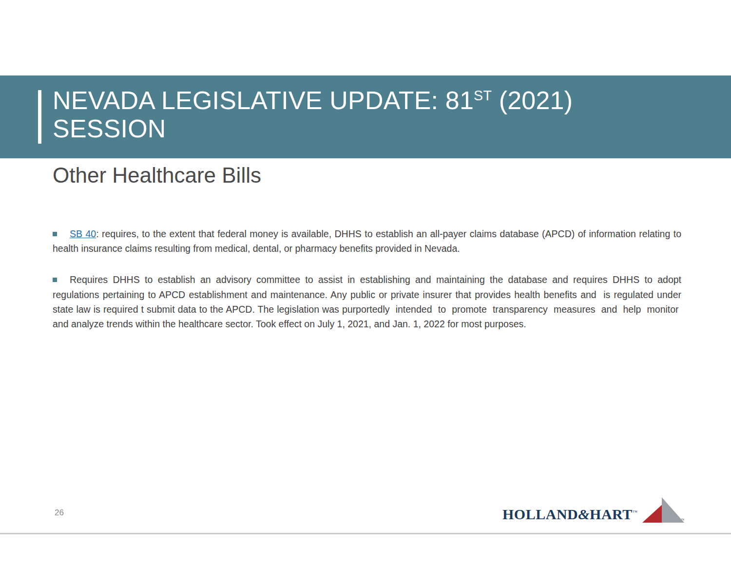NEVADA LEGISLATIVE UPDATE: 81ST (2021)
SESSION
Other Healthcare Bills
SB 40: requires, to the extent that federal money is available, DHHS to establish an all-payer claims database (APCD) of information relating to health insurance claims resulting from medical, dental, or pharmacy benefits provided in Nevada.
Requires DHHS to establish an advisory committee to assist in establishing and maintaining the database and requires DHHS to adopt regulations pertaining to APCD establishment and maintenance. Any public or private insurer that provides health benefits and is regulated under state law is required t submit data to the APCD. The legislation was purportedly intended to promote transparency measures and help monitor and analyze trends within the healthcare sector. Took effect on July 1, 2021, and Jan. 1, 2022 for most purposes.
26
HOLLAND&HART™
™